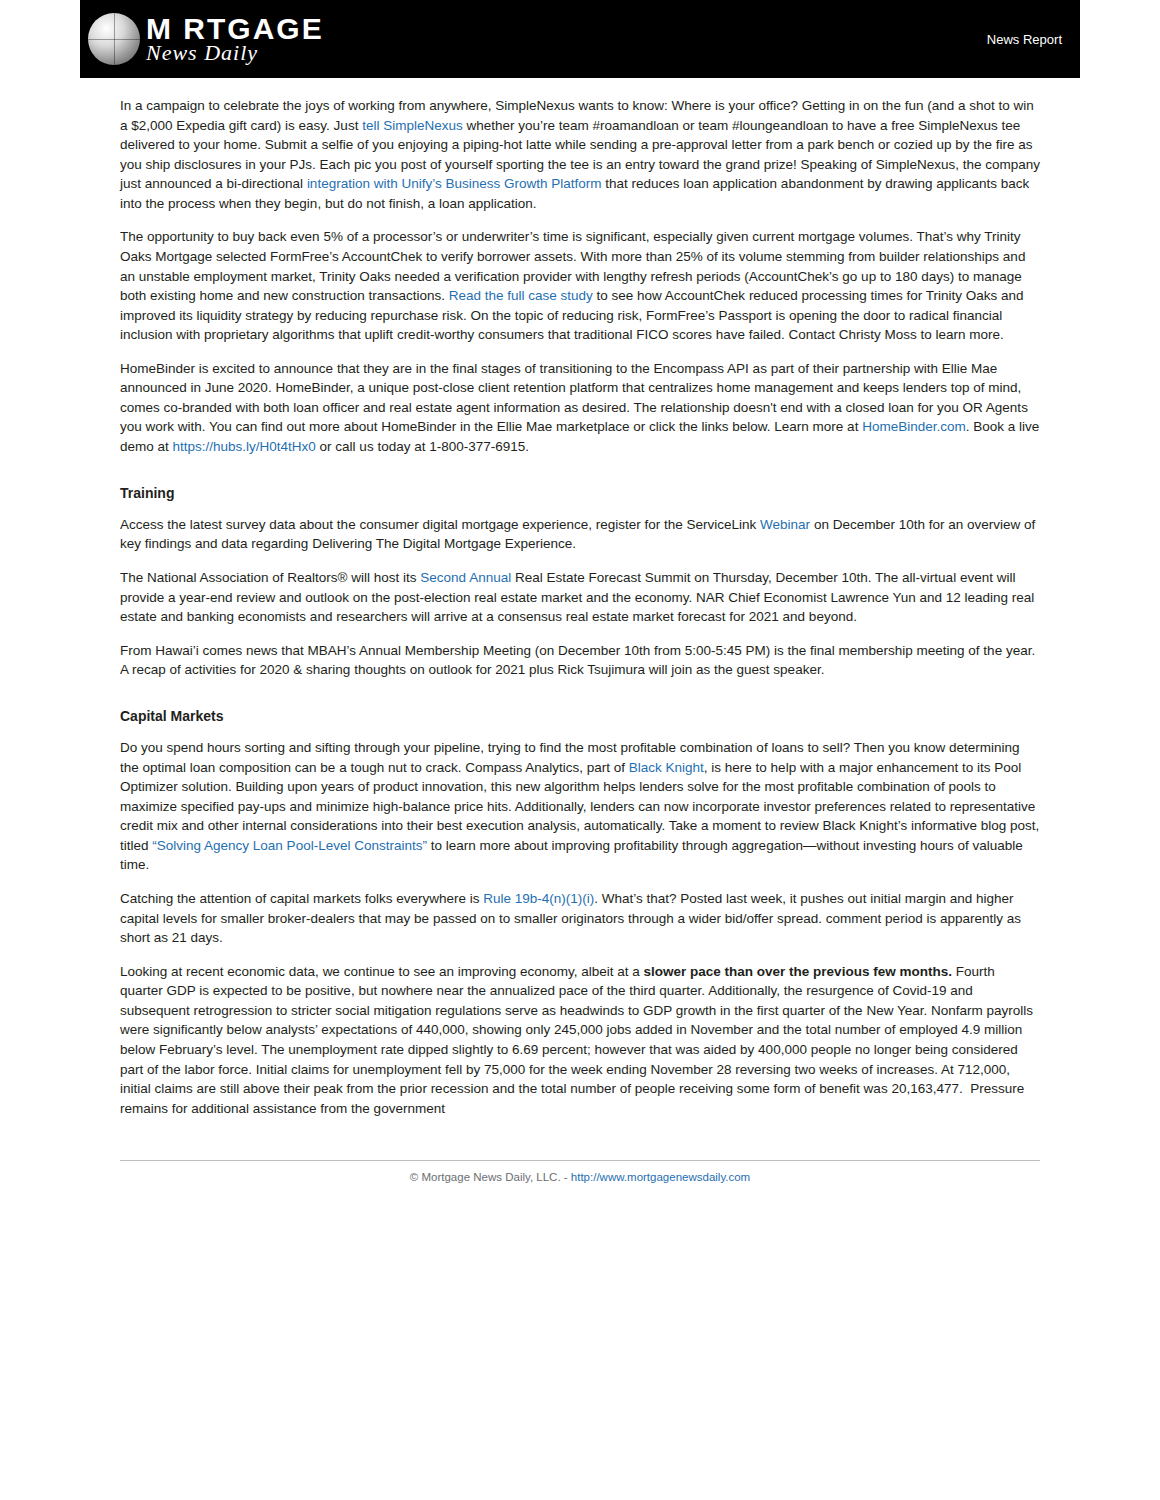M RTGAGE News Daily
News Report
In a campaign to celebrate the joys of working from anywhere, SimpleNexus wants to know: Where is your office? Getting in on the fun (and a shot to win a $2,000 Expedia gift card) is easy. Just tell SimpleNexus whether you’re team #roamandloan or team #loungeandloan to have a free SimpleNexus tee delivered to your home. Submit a selfie of you enjoying a piping-hot latte while sending a pre-approval letter from a park bench or cozied up by the fire as you ship disclosures in your PJs. Each pic you post of yourself sporting the tee is an entry toward the grand prize! Speaking of SimpleNexus, the company just announced a bi-directional integration with Unify’s Business Growth Platform that reduces loan application abandonment by drawing applicants back into the process when they begin, but do not finish, a loan application.
The opportunity to buy back even 5% of a processor’s or underwriter’s time is significant, especially given current mortgage volumes. That’s why Trinity Oaks Mortgage selected FormFree’s AccountChek to verify borrower assets. With more than 25% of its volume stemming from builder relationships and an unstable employment market, Trinity Oaks needed a verification provider with lengthy refresh periods (AccountChek’s go up to 180 days) to manage both existing home and new construction transactions. Read the full case study to see how AccountChek reduced processing times for Trinity Oaks and improved its liquidity strategy by reducing repurchase risk. On the topic of reducing risk, FormFree’s Passport is opening the door to radical financial inclusion with proprietary algorithms that uplift credit-worthy consumers that traditional FICO scores have failed. Contact Christy Moss to learn more.
HomeBinder is excited to announce that they are in the final stages of transitioning to the Encompass API as part of their partnership with Ellie Mae announced in June 2020. HomeBinder, a unique post-close client retention platform that centralizes home management and keeps lenders top of mind, comes co-branded with both loan officer and real estate agent information as desired. The relationship doesn't end with a closed loan for you OR Agents you work with. You can find out more about HomeBinder in the Ellie Mae marketplace or click the links below. Learn more at HomeBinder.com. Book a live demo at https://hubs.ly/H0t4tHx0 or call us today at 1-800-377-6915.
Training
Access the latest survey data about the consumer digital mortgage experience, register for the ServiceLink Webinar on December 10th for an overview of key findings and data regarding Delivering The Digital Mortgage Experience.
The National Association of Realtors® will host its Second Annual Real Estate Forecast Summit on Thursday, December 10th. The all-virtual event will provide a year-end review and outlook on the post-election real estate market and the economy. NAR Chief Economist Lawrence Yun and 12 leading real estate and banking economists and researchers will arrive at a consensus real estate market forecast for 2021 and beyond.
From Hawai’i comes news that MBAH’s Annual Membership Meeting (on December 10th from 5:00-5:45 PM) is the final membership meeting of the year. A recap of activities for 2020 & sharing thoughts on outlook for 2021 plus Rick Tsujimura will join as the guest speaker.
Capital Markets
Do you spend hours sorting and sifting through your pipeline, trying to find the most profitable combination of loans to sell? Then you know determining the optimal loan composition can be a tough nut to crack. Compass Analytics, part of Black Knight, is here to help with a major enhancement to its Pool Optimizer solution. Building upon years of product innovation, this new algorithm helps lenders solve for the most profitable combination of pools to maximize specified pay-ups and minimize high-balance price hits. Additionally, lenders can now incorporate investor preferences related to representative credit mix and other internal considerations into their best execution analysis, automatically. Take a moment to review Black Knight’s informative blog post, titled “Solving Agency Loan Pool-Level Constraints” to learn more about improving profitability through aggregation—without investing hours of valuable time.
Catching the attention of capital markets folks everywhere is Rule 19b-4(n)(1)(i). What’s that? Posted last week, it pushes out initial margin and higher capital levels for smaller broker-dealers that may be passed on to smaller originators through a wider bid/offer spread. comment period is apparently as short as 21 days.
Looking at recent economic data, we continue to see an improving economy, albeit at a slower pace than over the previous few months. Fourth quarter GDP is expected to be positive, but nowhere near the annualized pace of the third quarter. Additionally, the resurgence of Covid-19 and subsequent retrogression to stricter social mitigation regulations serve as headwinds to GDP growth in the first quarter of the New Year. Nonfarm payrolls were significantly below analysts’ expectations of 440,000, showing only 245,000 jobs added in November and the total number of employed 4.9 million below February’s level. The unemployment rate dipped slightly to 6.69 percent; however that was aided by 400,000 people no longer being considered part of the labor force. Initial claims for unemployment fell by 75,000 for the week ending November 28 reversing two weeks of increases. At 712,000, initial claims are still above their peak from the prior recession and the total number of people receiving some form of benefit was 20,163,477. Pressure remains for additional assistance from the government
© Mortgage News Daily, LLC. - http://www.mortgagenewsdaily.com